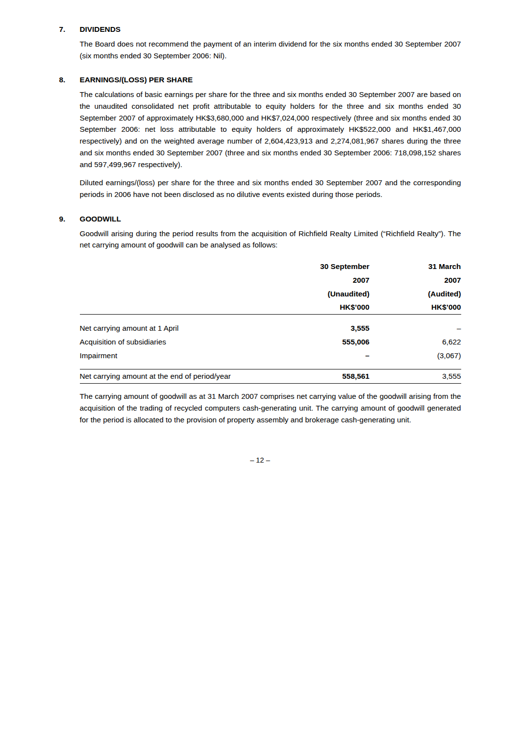7. DIVIDENDS
The Board does not recommend the payment of an interim dividend for the six months ended 30 September 2007 (six months ended 30 September 2006: Nil).
8. EARNINGS/(LOSS) PER SHARE
The calculations of basic earnings per share for the three and six months ended 30 September 2007 are based on the unaudited consolidated net profit attributable to equity holders for the three and six months ended 30 September 2007 of approximately HK$3,680,000 and HK$7,024,000 respectively (three and six months ended 30 September 2006: net loss attributable to equity holders of approximately HK$522,000 and HK$1,467,000 respectively) and on the weighted average number of 2,604,423,913 and 2,274,081,967 shares during the three and six months ended 30 September 2007 (three and six months ended 30 September 2006: 718,098,152 shares and 597,499,967 respectively).
Diluted earnings/(loss) per share for the three and six months ended 30 September 2007 and the corresponding periods in 2006 have not been disclosed as no dilutive events existed during those periods.
9. GOODWILL
Goodwill arising during the period results from the acquisition of Richfield Realty Limited (“Richfield Realty”). The net carrying amount of goodwill can be analysed as follows:
| | 30 September | 31 March |
| --- | --- | --- |
| | 2007 | 2007 |
| | (Unaudited) | (Audited) |
| | HK$’000 | HK$’000 |
| Net carrying amount at 1 April | 3,555 | – |
| Acquisition of subsidiaries | 555,006 | 6,622 |
| Impairment | – | (3,067) |
| Net carrying amount at the end of period/year | 558,561 | 3,555 |
The carrying amount of goodwill as at 31 March 2007 comprises net carrying value of the goodwill arising from the acquisition of the trading of recycled computers cash-generating unit. The carrying amount of goodwill generated for the period is allocated to the provision of property assembly and brokerage cash-generating unit.
– 12 –